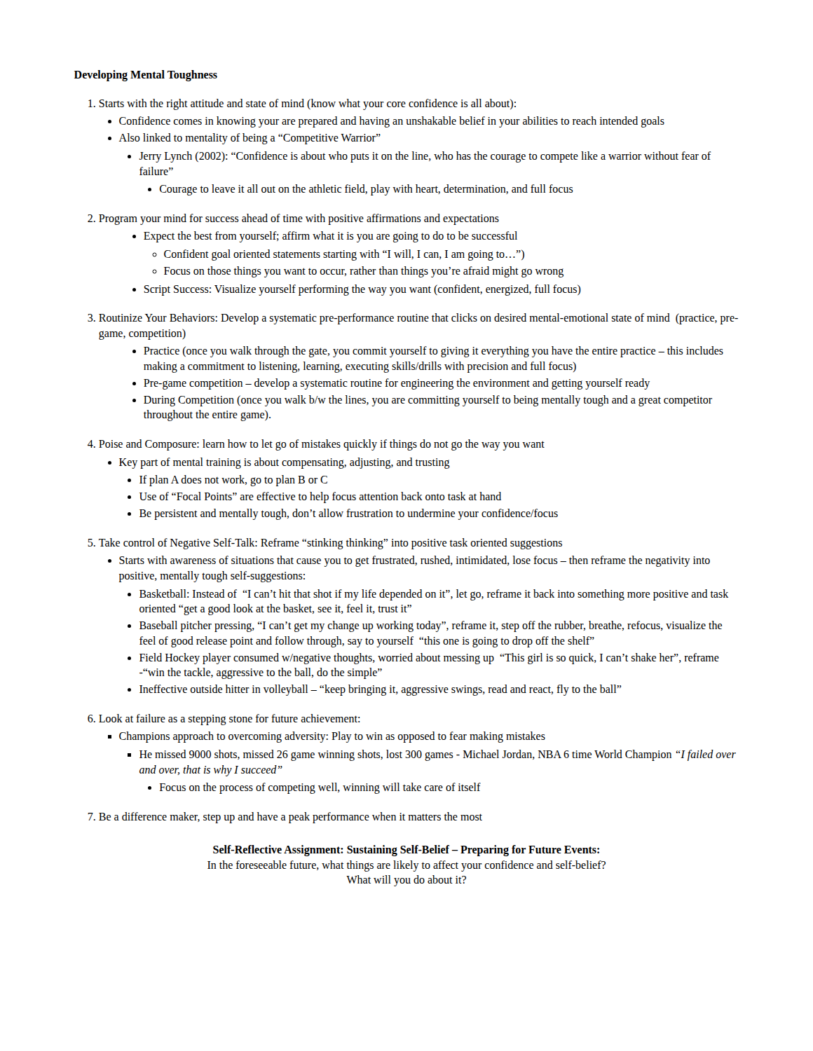Developing Mental Toughness
Starts with the right attitude and state of mind (know what your core confidence is all about):
Confidence comes in knowing your are prepared and having an unshakable belief in your abilities to reach intended goals
Also linked to mentality of being a “Competitive Warrior”
Jerry Lynch (2002): “Confidence is about who puts it on the line, who has the courage to compete like a warrior without fear of failure”
Courage to leave it all out on the athletic field, play with heart, determination, and full focus
Program your mind for success ahead of time with positive affirmations and expectations
Expect the best from yourself; affirm what it is you are going to do to be successful
Confident goal oriented statements starting with “I will, I can, I am going to…”)
Focus on those things you want to occur, rather than things you’re afraid might go wrong
Script Success: Visualize yourself performing the way you want (confident, energized, full focus)
Routinize Your Behaviors: Develop a systematic pre-performance routine that clicks on desired mental-emotional state of mind (practice, pre-game, competition)
Practice (once you walk through the gate, you commit yourself to giving it everything you have the entire practice – this includes making a commitment to listening, learning, executing skills/drills with precision and full focus)
Pre-game competition – develop a systematic routine for engineering the environment and getting yourself ready
During Competition (once you walk b/w the lines, you are committing yourself to being mentally tough and a great competitor throughout the entire game).
Poise and Composure: learn how to let go of mistakes quickly if things do not go the way you want
Key part of mental training is about compensating, adjusting, and trusting
If plan A does not work, go to plan B or C
Use of “Focal Points” are effective to help focus attention back onto task at hand
Be persistent and mentally tough, don’t allow frustration to undermine your confidence/focus
Take control of Negative Self-Talk: Reframe “stinking thinking” into positive task oriented suggestions
Starts with awareness of situations that cause you to get frustrated, rushed, intimidated, lose focus – then reframe the negativity into positive, mentally tough self-suggestions:
Basketball: Instead of “I can’t hit that shot if my life depended on it”, let go, reframe it back into something more positive and task oriented “get a good look at the basket, see it, feel it, trust it”
Baseball pitcher pressing, “I can’t get my change up working today”, reframe it, step off the rubber, breathe, refocus, visualize the feel of good release point and follow through, say to yourself “this one is going to drop off the shelf”
Field Hockey player consumed w/negative thoughts, worried about messing up “This girl is so quick, I can’t shake her”, reframe -“win the tackle, aggressive to the ball, do the simple”
Ineffective outside hitter in volleyball – “keep bringing it, aggressive swings, read and react, fly to the ball”
Look at failure as a stepping stone for future achievement:
Champions approach to overcoming adversity: Play to win as opposed to fear making mistakes
He missed 9000 shots, missed 26 game winning shots, lost 300 games - Michael Jordan, NBA 6 time World Champion “I failed over and over, that is why I succeed”
Focus on the process of competing well, winning will take care of itself
Be a difference maker, step up and have a peak performance when it matters the most
Self-Reflective Assignment: Sustaining Self-Belief – Preparing for Future Events:
In the foreseeable future, what things are likely to affect your confidence and self-belief?
What will you do about it?